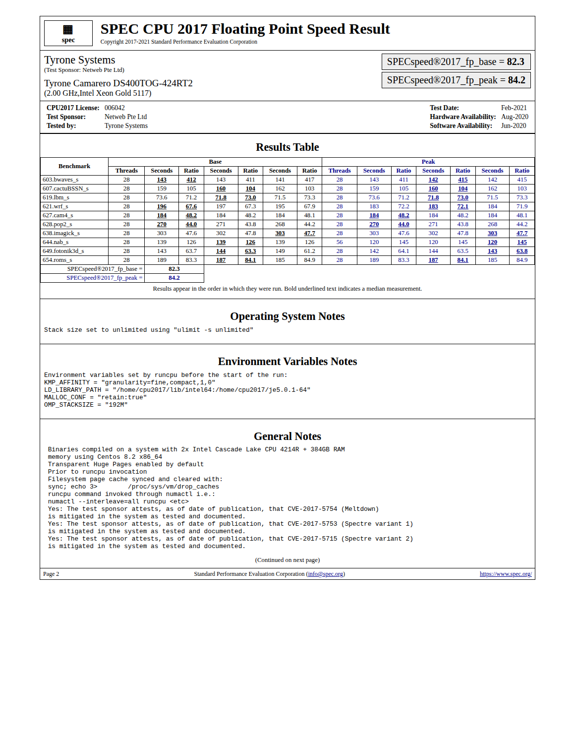▦
spec
SPEC CPU 2017 Floating Point Speed Result
Copyright 2017-2021 Standard Performance Evaluation Corporation
Tyrone Systems
(Test Sponsor: Netweb Pte Ltd)
Tyrone Camarero DS400TOG-424RT2
(2.00 GHz,Intel Xeon Gold 5117)
SPECspeed®2017_fp_base = 82.3
SPECspeed®2017_fp_peak = 84.2
| CPU2017 License: | 006042 |
| Test Sponsor: | Netweb Pte Ltd |
| Tested by: | Tyrone Systems |
| Test Date: | Feb-2021 |
| Hardware Availability: | Aug-2020 |
| Software Availability: | Jun-2020 |
Results Table
| Benchmark | Base | Peak |
| --- | --- | --- |
| Threads | Seconds | Ratio | Seconds | Ratio | Seconds | Ratio | Threads | Seconds | Ratio | Seconds | Ratio | Seconds | Ratio |
| 603.bwaves_s | 28 | 143 | 412 | 143 | 411 | 141 | 417 | 28 | 143 | 411 | 142 | 415 | 142 | 415 |
| 607.cactuBSSN_s | 28 | 159 | 105 | 160 | 104 | 162 | 103 | 28 | 159 | 105 | 160 | 104 | 162 | 103 |
| 619.lbm_s | 28 | 73.6 | 71.2 | 71.8 | 73.0 | 71.5 | 73.3 | 28 | 73.6 | 71.2 | 71.8 | 73.0 | 71.5 | 73.3 |
| 621.wrf_s | 28 | 196 | 67.6 | 197 | 67.3 | 195 | 67.9 | 28 | 183 | 72.2 | 183 | 72.1 | 184 | 71.9 |
| 627.cam4_s | 28 | 184 | 48.2 | 184 | 48.2 | 184 | 48.1 | 28 | 184 | 48.2 | 184 | 48.2 | 184 | 48.1 |
| 628.pop2_s | 28 | 270 | 44.0 | 271 | 43.8 | 268 | 44.2 | 28 | 270 | 44.0 | 271 | 43.8 | 268 | 44.2 |
| 638.imagick_s | 28 | 303 | 47.6 | 302 | 47.8 | 303 | 47.7 | 28 | 303 | 47.6 | 302 | 47.8 | 303 | 47.7 |
| 644.nab_s | 28 | 139 | 126 | 139 | 126 | 139 | 126 | 56 | 120 | 145 | 120 | 145 | 120 | 145 |
| 649.fotonik3d_s | 28 | 143 | 63.7 | 144 | 63.3 | 149 | 61.2 | 28 | 142 | 64.1 | 144 | 63.5 | 143 | 63.8 |
| 654.roms_s | 28 | 189 | 83.3 | 187 | 84.1 | 185 | 84.9 | 28 | 189 | 83.3 | 187 | 84.1 | 185 | 84.9 |
| SPECspeed®2017_fp_base = | 82.3 | |
| SPECspeed®2017_fp_peak = | 84.2 | |
Results appear in the order in which they were run. Bold underlined text indicates a median measurement.
Operating System Notes
Stack size set to unlimited using "ulimit -s unlimited"
Environment Variables Notes
Environment variables set by runcpu before the start of the run:
KMP_AFFINITY = "granularity=fine,compact,1,0"
LD_LIBRARY_PATH = "/home/cpu2017/lib/intel64:/home/cpu2017/je5.0.1-64"
MALLOC_CONF = "retain:true"
OMP_STACKSIZE = "192M"
General Notes
 Binaries compiled on a system with 2x Intel Cascade Lake CPU 4214R + 384GB RAM
 memory using Centos 8.2 x86_64
 Transparent Huge Pages enabled by default
 Prior to runcpu invocation
 Filesystem page cache synced and cleared with:
 sync; echo 3>        /proc/sys/vm/drop_caches
 runcpu command invoked through numactl i.e.:
 numactl --interleave=all runcpu <etc>
 Yes: The test sponsor attests, as of date of publication, that CVE-2017-5754 (Meltdown)
 is mitigated in the system as tested and documented.
 Yes: The test sponsor attests, as of date of publication, that CVE-2017-5753 (Spectre variant 1)
 is mitigated in the system as tested and documented.
 Yes: The test sponsor attests, as of date of publication, that CVE-2017-5715 (Spectre variant 2)
 is mitigated in the system as tested and documented.
(Continued on next page)
Page 2
Standard Performance Evaluation Corporation (info@spec.org)
https://www.spec.org/